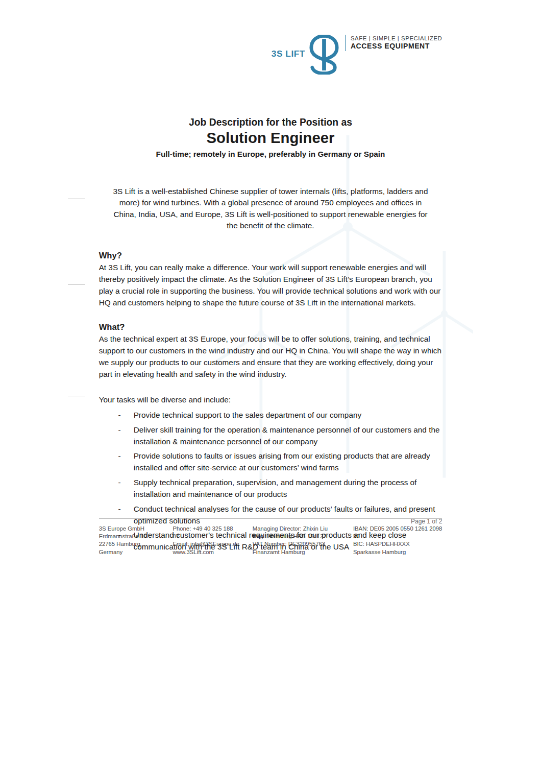3S LIFT
Safe | Simple | Specialized
Access Equipment
Job Description for the Position as
Solution Engineer
Full-time; remotely in Europe, preferably in Germany or Spain
3S Lift is a well-established Chinese supplier of tower internals (lifts, platforms, ladders and more) for wind turbines. With a global presence of around 750 employees and offices in China, India, USA, and Europe, 3S Lift is well-positioned to support renewable energies for the benefit of the climate.
Why?
At 3S Lift, you can really make a difference. Your work will support renewable energies and will thereby positively impact the climate. As the Solution Engineer of 3S Lift’s European branch, you play a crucial role in supporting the business. You will provide technical solutions and work with our HQ and customers helping to shape the future course of 3S Lift in the international markets.
What?
As the technical expert at 3S Europe, your focus will be to offer solutions, training, and technical support to our customers in the wind industry and our HQ in China. You will shape the way in which we supply our products to our customers and ensure that they are working effectively, doing your part in elevating health and safety in the wind industry.
Your tasks will be diverse and include:
Provide technical support to the sales department of our company
Deliver skill training for the operation & maintenance personnel of our customers and the installation & maintenance personnel of our company
Provide solutions to faults or issues arising from our existing products that are already installed and offer site-service at our customers’ wind farms
Supply technical preparation, supervision, and management during the process of installation and maintenance of our products
Conduct technical analyses for the cause of our products’ faults or failures, and present optimized solutions
Understand customer's technical requirements for our products and keep close communication with the 3S Lift R&D team in China or the USA
Page 1 of 2
3S Europe GmbH
Erdmannstraße 10
22765 Hamburg, Germany
Phone: +49 40 325 188 87
Email: info@3SEurope.de
www.3SLift.com
Managing Director: Zhixin Liu
Reg.: Hamburg HRB 154122
VAT Number: DE320955763
Finanzamt Hamburg
IBAN: DE05 2005 0550 1261 2098 50
BIC: HASPDEHHXXX
Sparkasse Hamburg